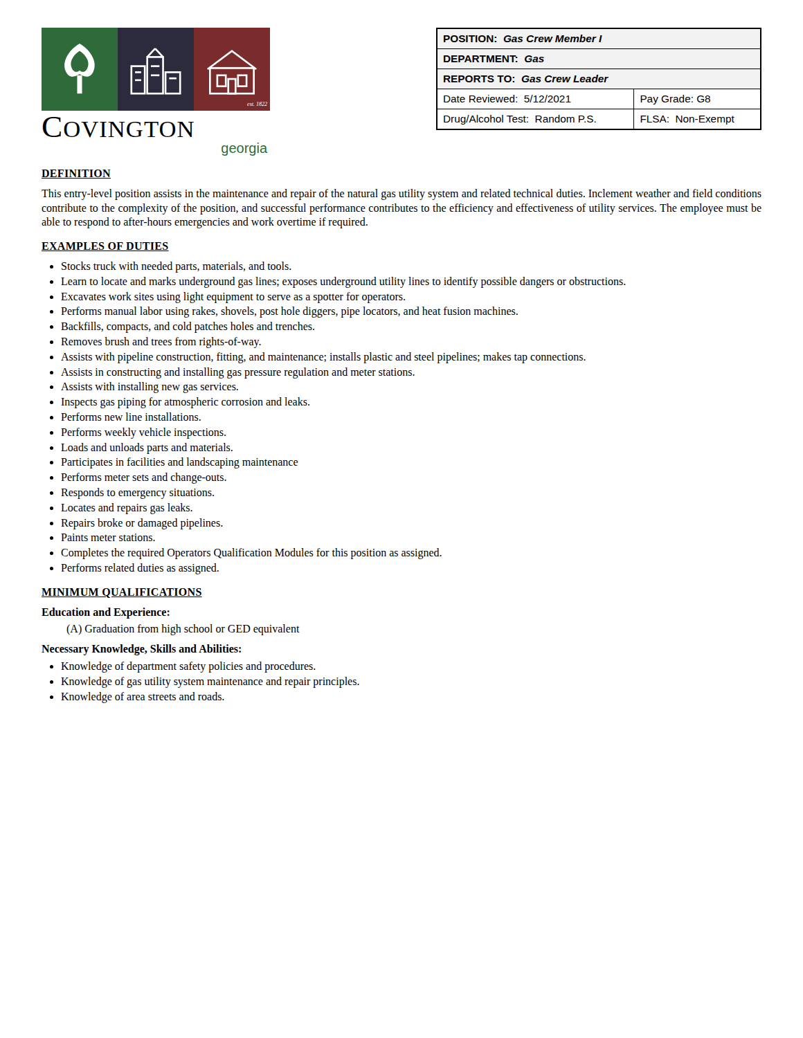est. 1822
COVINGTON
georgia
| POSITION: Gas Crew Member I |
| DEPARTMENT: Gas |
| REPORTS TO: Gas Crew Leader |
| Date Reviewed: 5/12/2021 | Pay Grade: G8 |
| Drug/Alcohol Test: Random P.S. | FLSA: Non-Exempt |
DEFINITION
This entry-level position assists in the maintenance and repair of the natural gas utility system and related technical duties. Inclement weather and field conditions contribute to the complexity of the position, and successful performance contributes to the efficiency and effectiveness of utility services. The employee must be able to respond to after-hours emergencies and work overtime if required.
EXAMPLES OF DUTIES
Stocks truck with needed parts, materials, and tools.
Learn to locate and marks underground gas lines; exposes underground utility lines to identify possible dangers or obstructions.
Excavates work sites using light equipment to serve as a spotter for operators.
Performs manual labor using rakes, shovels, post hole diggers, pipe locators, and heat fusion machines.
Backfills, compacts, and cold patches holes and trenches.
Removes brush and trees from rights-of-way.
Assists with pipeline construction, fitting, and maintenance; installs plastic and steel pipelines; makes tap connections.
Assists in constructing and installing gas pressure regulation and meter stations.
Assists with installing new gas services.
Inspects gas piping for atmospheric corrosion and leaks.
Performs new line installations.
Performs weekly vehicle inspections.
Loads and unloads parts and materials.
Participates in facilities and landscaping maintenance
Performs meter sets and change-outs.
Responds to emergency situations.
Locates and repairs gas leaks.
Repairs broke or damaged pipelines.
Paints meter stations.
Completes the required Operators Qualification Modules for this position as assigned.
Performs related duties as assigned.
MINIMUM QUALIFICATIONS
Education and Experience:
(A) Graduation from high school or GED equivalent
Necessary Knowledge, Skills and Abilities:
Knowledge of department safety policies and procedures.
Knowledge of gas utility system maintenance and repair principles.
Knowledge of area streets and roads.